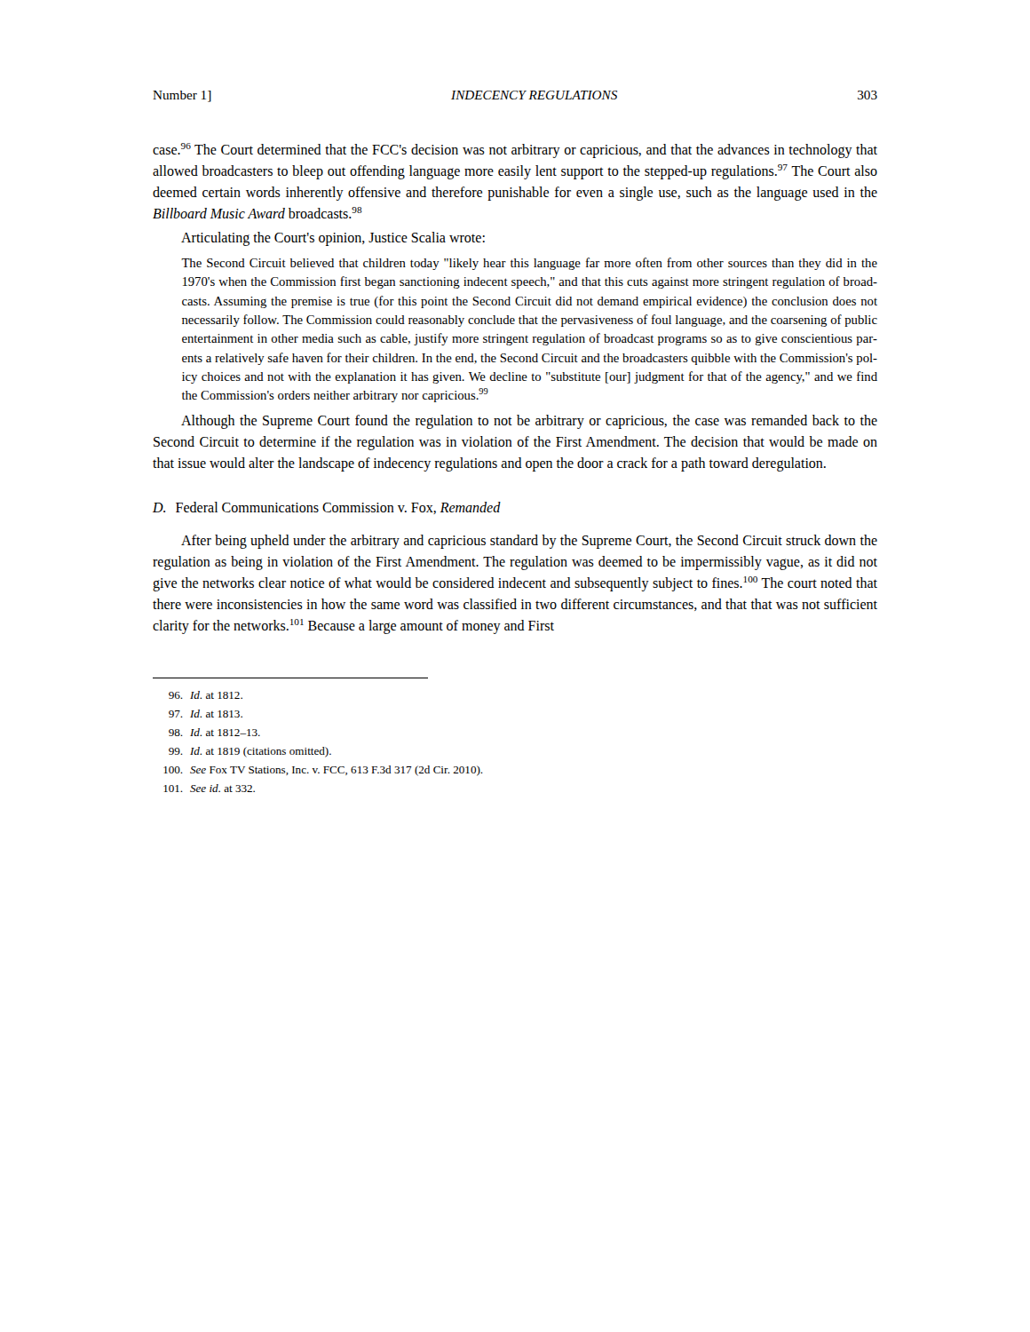Number 1]
INDECENCY REGULATIONS
303
case.96 The Court determined that the FCC's decision was not arbitrary or capricious, and that the advances in technology that allowed broadcasters to bleep out offending language more easily lent support to the stepped-up regulations.97 The Court also deemed certain words inherently offensive and therefore punishable for even a single use, such as the language used in the Billboard Music Award broadcasts.98
Articulating the Court's opinion, Justice Scalia wrote:
The Second Circuit believed that children today "likely hear this language far more often from other sources than they did in the 1970's when the Commission first began sanctioning indecent speech," and that this cuts against more stringent regulation of broadcasts. Assuming the premise is true (for this point the Second Circuit did not demand empirical evidence) the conclusion does not necessarily follow. The Commission could reasonably conclude that the pervasiveness of foul language, and the coarsening of public entertainment in other media such as cable, justify more stringent regulation of broadcast programs so as to give conscientious parents a relatively safe haven for their children. In the end, the Second Circuit and the broadcasters quibble with the Commission's policy choices and not with the explanation it has given. We decline to "substitute [our] judgment for that of the agency," and we find the Commission's orders neither arbitrary nor capricious.99
Although the Supreme Court found the regulation to not be arbitrary or capricious, the case was remanded back to the Second Circuit to determine if the regulation was in violation of the First Amendment. The decision that would be made on that issue would alter the landscape of indecency regulations and open the door a crack for a path toward deregulation.
D. Federal Communications Commission v. Fox, Remanded
After being upheld under the arbitrary and capricious standard by the Supreme Court, the Second Circuit struck down the regulation as being in violation of the First Amendment. The regulation was deemed to be impermissibly vague, as it did not give the networks clear notice of what would be considered indecent and subsequently subject to fines.100 The court noted that there were inconsistencies in how the same word was classified in two different circumstances, and that that was not sufficient clarity for the networks.101 Because a large amount of money and First
96. Id. at 1812.
97. Id. at 1813.
98. Id. at 1812–13.
99. Id. at 1819 (citations omitted).
100. See Fox TV Stations, Inc. v. FCC, 613 F.3d 317 (2d Cir. 2010).
101. See id. at 332.